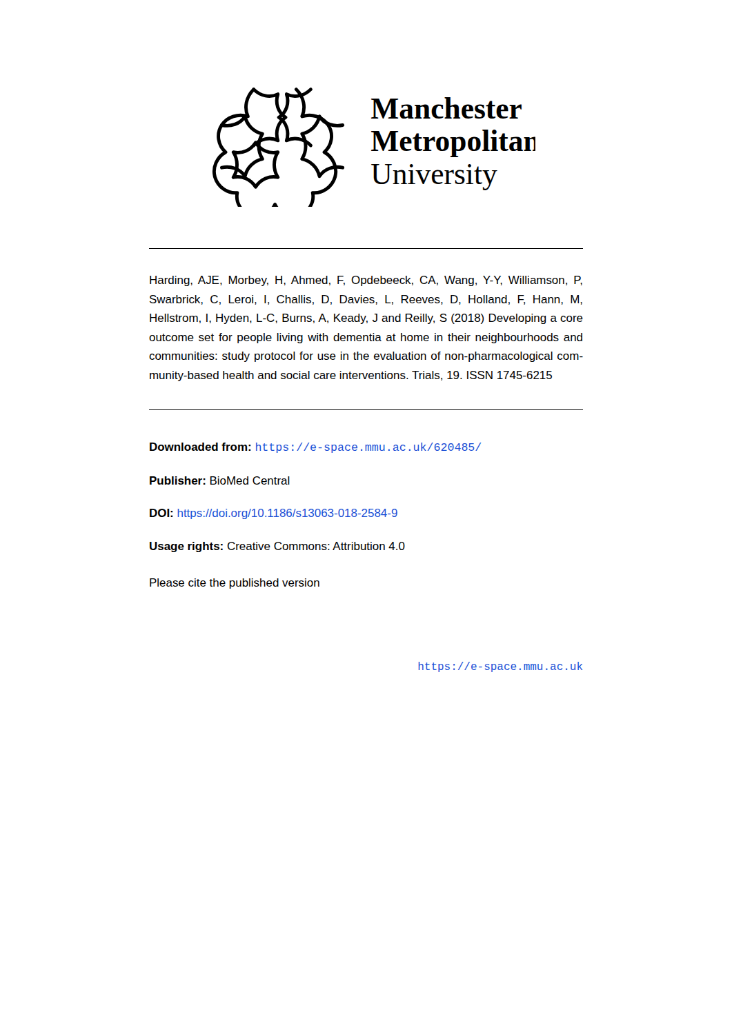Manchester Metropolitan University
Harding, AJE, Morbey, H, Ahmed, F, Opdebeeck, CA, Wang, Y-Y, Williamson, P, Swarbrick, C, Leroi, I, Challis, D, Davies, L, Reeves, D, Holland, F, Hann, M, Hellstrom, I, Hyden, L-C, Burns, A, Keady, J and Reilly, S (2018) Developing a core outcome set for people living with dementia at home in their neighbourhoods and communities: study protocol for use in the evaluation of non-pharmacological community-based health and social care interventions. Trials, 19. ISSN 1745-6215
Downloaded from: https://e-space.mmu.ac.uk/620485/
Publisher: BioMed Central
DOI: https://doi.org/10.1186/s13063-018-2584-9
Usage rights: Creative Commons: Attribution 4.0
Please cite the published version
https://e-space.mmu.ac.uk